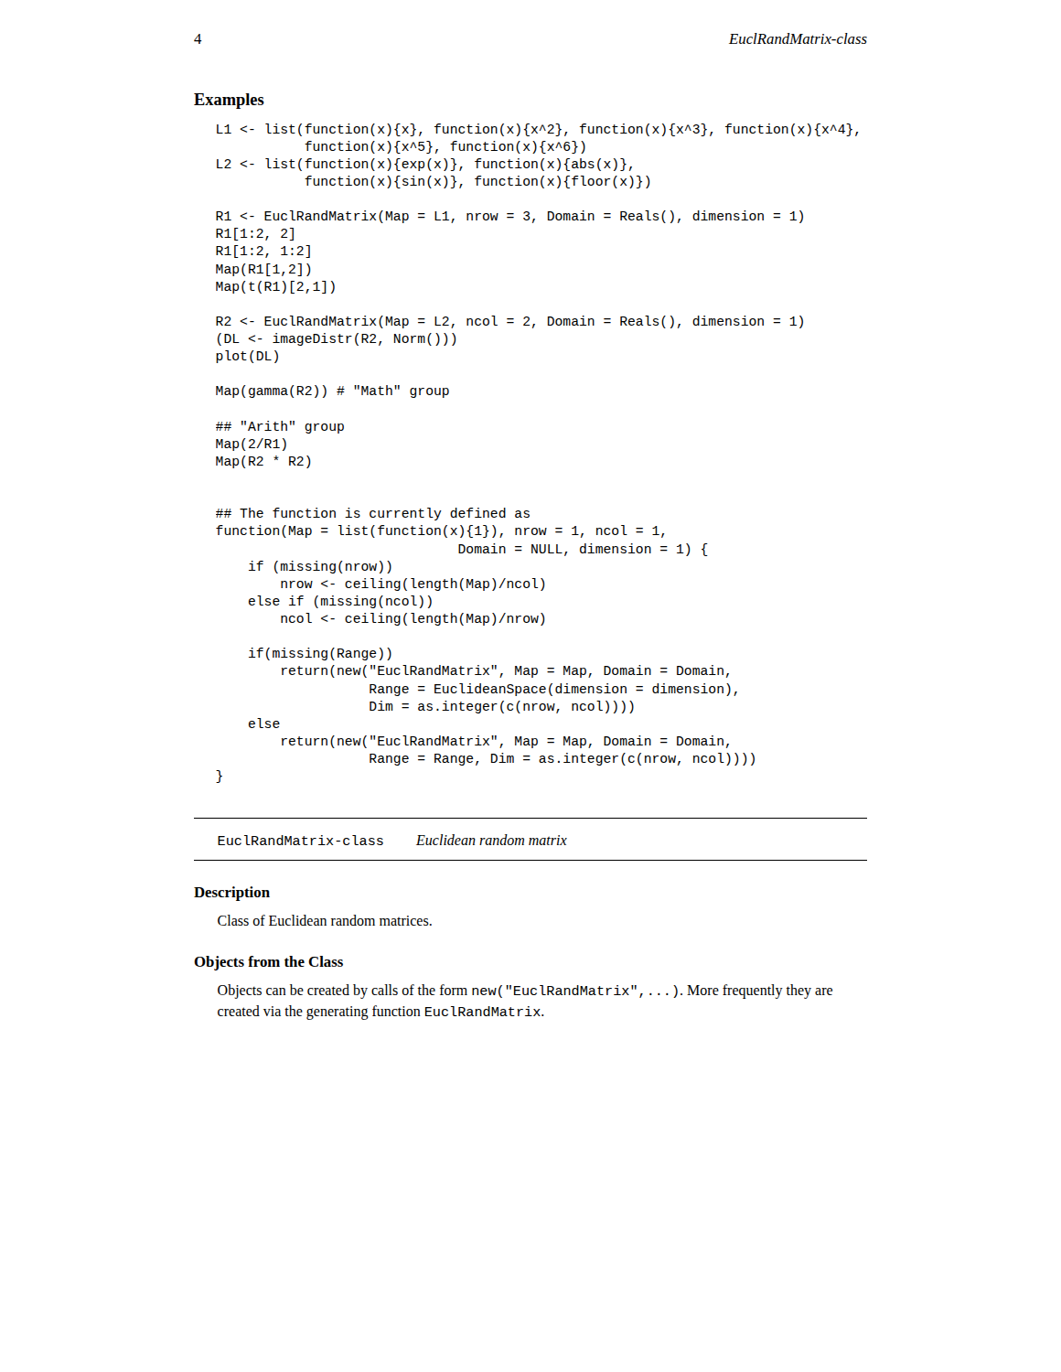4 EuclRandMatrix-class
Examples
L1 <- list(function(x){x}, function(x){x^2}, function(x){x^3}, function(x){x^4},
           function(x){x^5}, function(x){x^6})
L2 <- list(function(x){exp(x)}, function(x){abs(x)},
           function(x){sin(x)}, function(x){floor(x)})

R1 <- EuclRandMatrix(Map = L1, nrow = 3, Domain = Reals(), dimension = 1)
R1[1:2, 2]
R1[1:2, 1:2]
Map(R1[1,2])
Map(t(R1)[2,1])

R2 <- EuclRandMatrix(Map = L2, ncol = 2, Domain = Reals(), dimension = 1)
(DL <- imageDistr(R2, Norm()))
plot(DL)

Map(gamma(R2)) # "Math" group

## "Arith" group
Map(2/R1)
Map(R2 * R2)


## The function is currently defined as
function(Map = list(function(x){1}), nrow = 1, ncol = 1,
                              Domain = NULL, dimension = 1) {
    if (missing(nrow))
        nrow <- ceiling(length(Map)/ncol)
    else if (missing(ncol))
        ncol <- ceiling(length(Map)/nrow)

    if(missing(Range))
        return(new("EuclRandMatrix", Map = Map, Domain = Domain,
                   Range = EuclideanSpace(dimension = dimension),
                   Dim = as.integer(c(nrow, ncol))))
    else
        return(new("EuclRandMatrix", Map = Map, Domain = Domain,
                   Range = Range, Dim = as.integer(c(nrow, ncol))))
}
EuclRandMatrix-class Euclidean random matrix
Description
Class of Euclidean random matrices.
Objects from the Class
Objects can be created by calls of the form new("EuclRandMatrix",...). More frequently they are created via the generating function EuclRandMatrix.